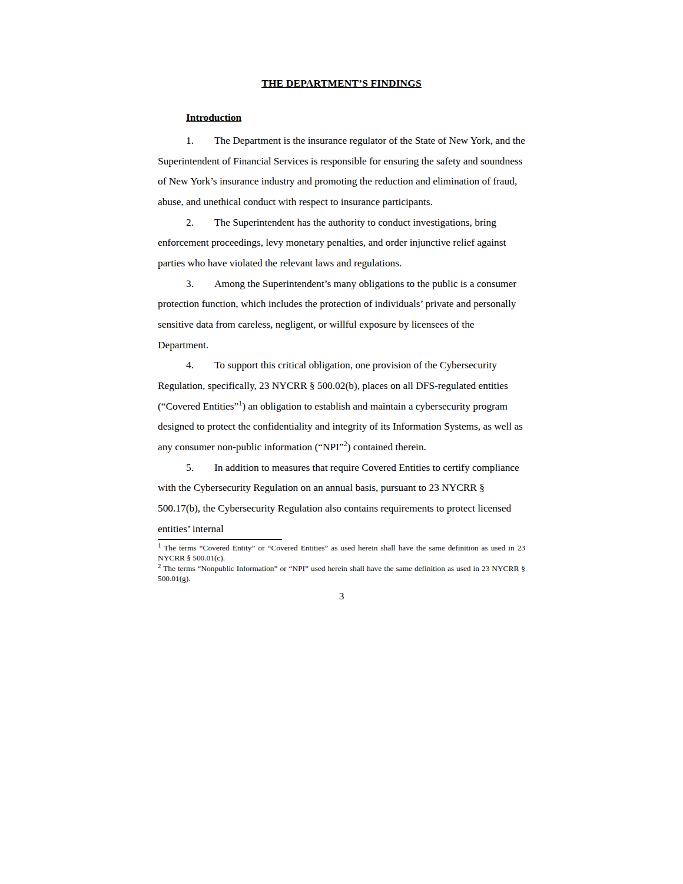THE DEPARTMENT’S FINDINGS
Introduction
1. The Department is the insurance regulator of the State of New York, and the Superintendent of Financial Services is responsible for ensuring the safety and soundness of New York’s insurance industry and promoting the reduction and elimination of fraud, abuse, and unethical conduct with respect to insurance participants.
2. The Superintendent has the authority to conduct investigations, bring enforcement proceedings, levy monetary penalties, and order injunctive relief against parties who have violated the relevant laws and regulations.
3. Among the Superintendent’s many obligations to the public is a consumer protection function, which includes the protection of individuals’ private and personally sensitive data from careless, negligent, or willful exposure by licensees of the Department.
4. To support this critical obligation, one provision of the Cybersecurity Regulation, specifically, 23 NYCRR § 500.02(b), places on all DFS-regulated entities (“Covered Entities”1) an obligation to establish and maintain a cybersecurity program designed to protect the confidentiality and integrity of its Information Systems, as well as any consumer non-public information (“NPI”2) contained therein.
5. In addition to measures that require Covered Entities to certify compliance with the Cybersecurity Regulation on an annual basis, pursuant to 23 NYCRR § 500.17(b), the Cybersecurity Regulation also contains requirements to protect licensed entities’ internal
1 The terms “Covered Entity” or “Covered Entities” as used herein shall have the same definition as used in 23 NYCRR § 500.01(c).
2 The terms “Nonpublic Information” or “NPI” used herein shall have the same definition as used in 23 NYCRR § 500.01(g).
3